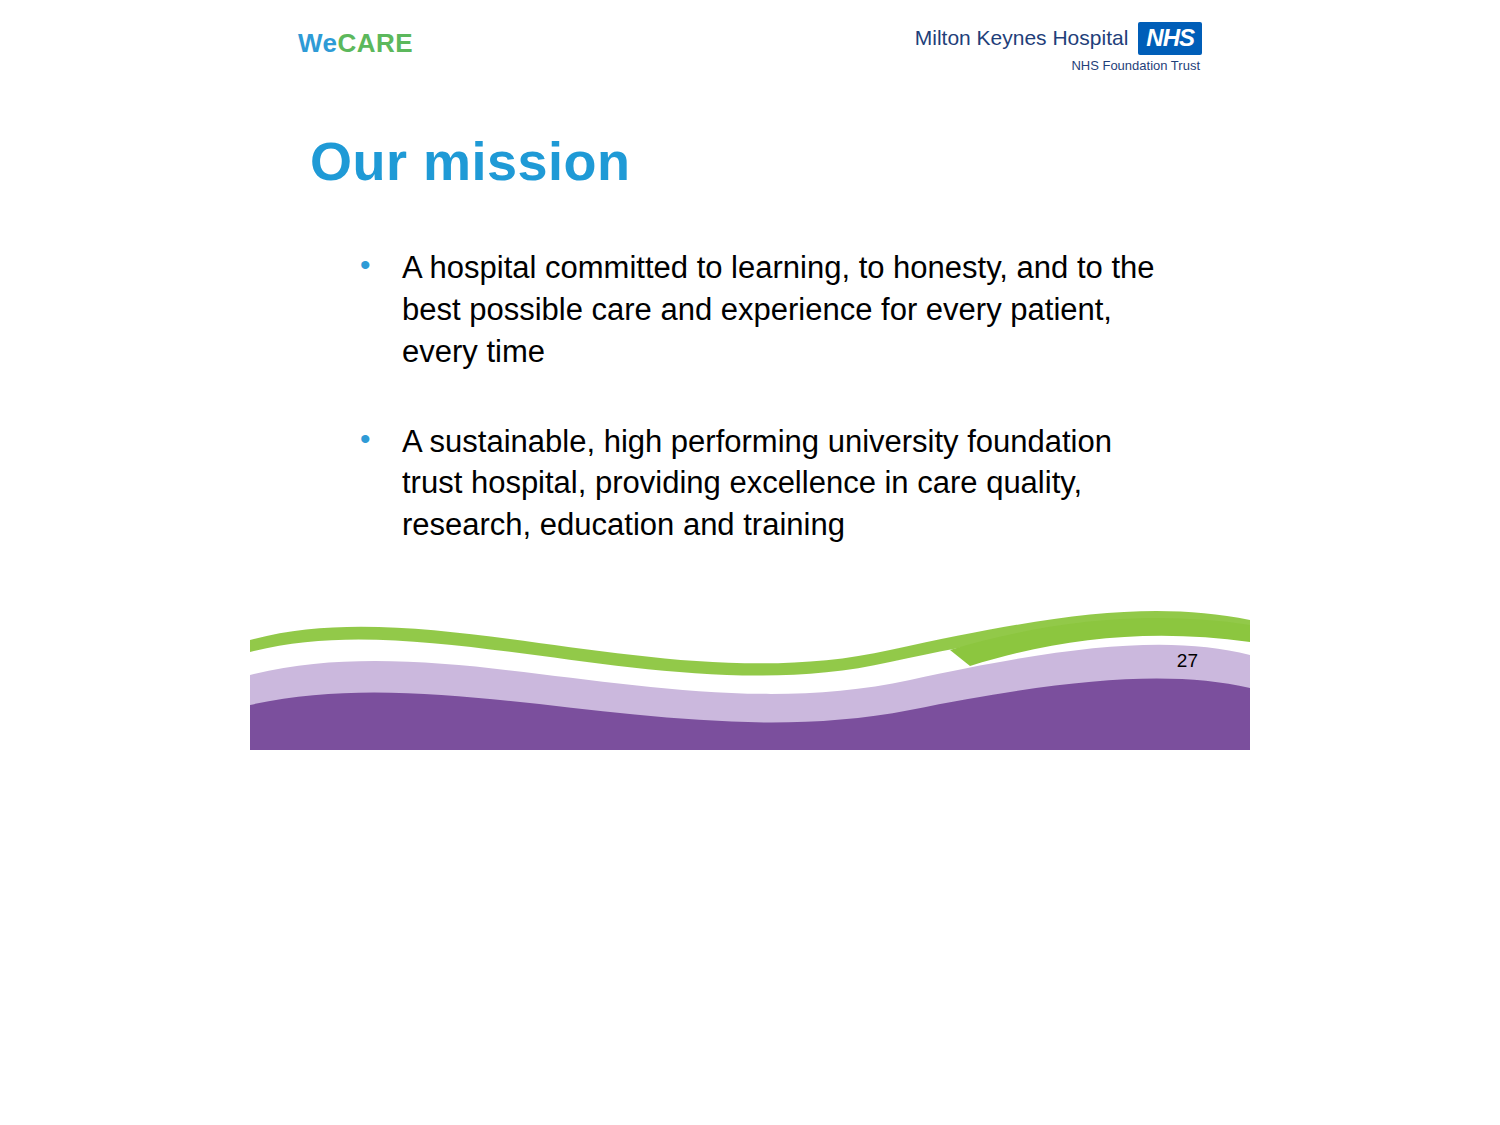We CARE
Milton Keynes Hospital NHS
NHS Foundation Trust
Our mission
A hospital committed to learning, to honesty, and to the best possible care and experience for every patient, every time
A sustainable, high performing university foundation trust hospital, providing excellence in care quality, research, education and training
27